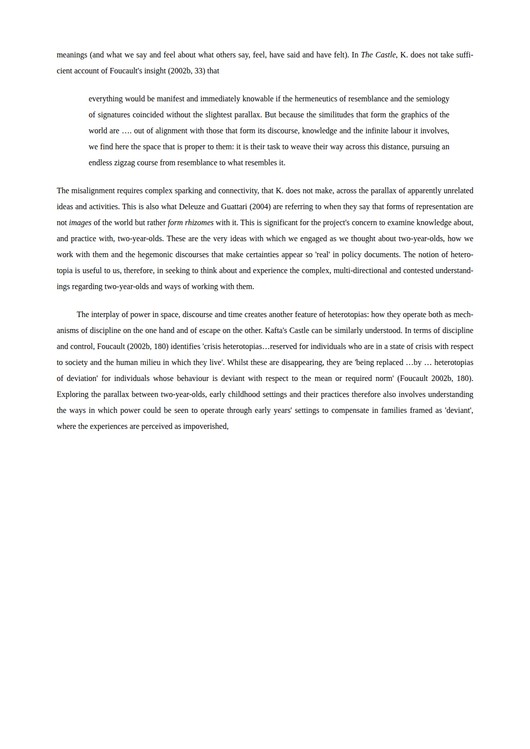meanings (and what we say and feel about what others say, feel, have said and have felt). In The Castle, K. does not take sufficient account of Foucault's insight (2002b, 33) that
everything would be manifest and immediately knowable if the hermeneutics of resemblance and the semiology of signatures coincided without the slightest parallax. But because the similitudes that form the graphics of the world are …. out of alignment with those that form its discourse, knowledge and the infinite labour it involves, we find here the space that is proper to them: it is their task to weave their way across this distance, pursuing an endless zigzag course from resemblance to what resembles it.
The misalignment requires complex sparking and connectivity, that K. does not make, across the parallax of apparently unrelated ideas and activities. This is also what Deleuze and Guattari (2004) are referring to when they say that forms of representation are not images of the world but rather form rhizomes with it. This is significant for the project's concern to examine knowledge about, and practice with, two-year-olds. These are the very ideas with which we engaged as we thought about two-year-olds, how we work with them and the hegemonic discourses that make certainties appear so 'real' in policy documents. The notion of heterotopia is useful to us, therefore, in seeking to think about and experience the complex, multi-directional and contested understandings regarding two-year-olds and ways of working with them.
The interplay of power in space, discourse and time creates another feature of heterotopias: how they operate both as mechanisms of discipline on the one hand and of escape on the other. Kafta's Castle can be similarly understood. In terms of discipline and control, Foucault (2002b, 180) identifies 'crisis heterotopias…reserved for individuals who are in a state of crisis with respect to society and the human milieu in which they live'. Whilst these are disappearing, they are 'being replaced …by … heterotopias of deviation' for individuals whose behaviour is deviant with respect to the mean or required norm' (Foucault 2002b, 180). Exploring the parallax between two-year-olds, early childhood settings and their practices therefore also involves understanding the ways in which power could be seen to operate through early years' settings to compensate in families framed as 'deviant', where the experiences are perceived as impoverished,